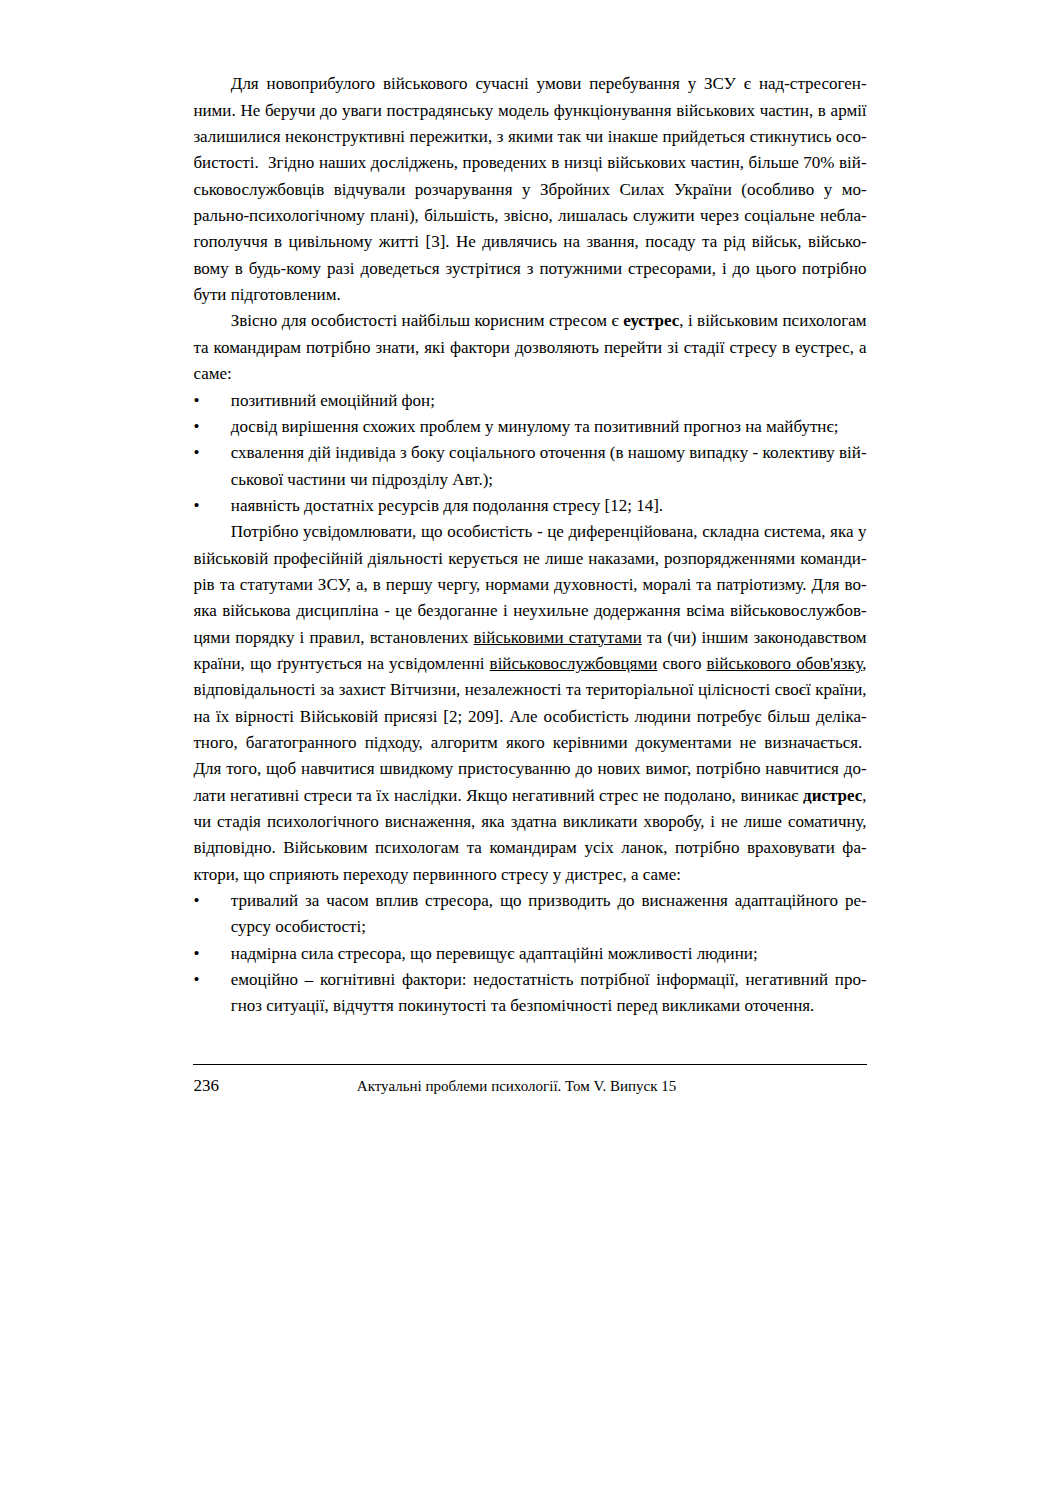Для новоприбулого військового сучасні умови перебування у ЗСУ є над-стресогенними. Не беручи до уваги пострадянську модель функціонування військових частин, в армії залишилися неконструктивні пережитки, з якими так чи інакше прийдеться стикнутись особистості. Згідно наших досліджень, проведених в низці військових частин, більше 70% військовослужбовців відчували розчарування у Збройних Силах України (особливо у морально-психологічному плані), більшість, звісно, лишалась служити через соціальне неблагополуччя в цивільному житті [3]. Не дивлячись на звання, посаду та рід військ, військовому в будь-кому разі доведеться зустрітися з потужними стресорами, і до цього потрібно бути підготовленим.
Звісно для особистості найбільш корисним стресом є еустрес, і військовим психологам та командирам потрібно знати, які фактори дозволяють перейти зі стадії стресу в еустрес, а саме:
позитивний емоційний фон;
досвід вирішення схожих проблем у минулому та позитивний прогноз на майбутнє;
схвалення дій індивіда з боку соціального оточення (в нашому випадку - колективу військової частини чи підрозділу Авт.);
наявність достатніх ресурсів для подолання стресу [12; 14].
Потрібно усвідомлювати, що особистість - це диференційована, складна система, яка у військовій професійній діяльності керується не лише наказами, розпорядженнями командирів та статутами ЗСУ, а, в першу чергу, нормами духовності, моралі та патріотизму. Для вояка військова дисципліна - це бездоганне і неухильне додержання всіма військовослужбовцями порядку і правил, встановлених військовими статутами та (чи) іншим законодавством країни, що ґрунтується на усвідомленні військовослужбовцями свого військового обов'язку, відповідальності за захист Вітчизни, незалежності та територіальної цілісності своєї країни, на їх вірності Військовій присязі [2; 209]. Але особистість людини потребує більш делікатного, багатогранного підходу, алгоритм якого керівними документами не визначається. Для того, щоб навчитися швидкому пристосуванню до нових вимог, потрібно навчитися долати негативні стреси та їх наслідки. Якщо негативний стрес не подолано, виникає дистрес, чи стадія психологічного виснаження, яка здатна викликати хворобу, і не лише соматичну, відповідно. Військовим психологам та командирам усіх ланок, потрібно враховувати фактори, що сприяють переходу первинного стресу у дистрес, а саме:
тривалий за часом вплив стресора, що призводить до виснаження адаптаційного ресурсу особистості;
надмірна сила стресора, що перевищує адаптаційні можливості людини;
емоційно – когнітивні фактори: недостатність потрібної інформації, негативний прогноз ситуації, відчуття покинутості та безпомічності перед викликами оточення.
236
Актуальні проблеми психології. Том V. Випуск 15